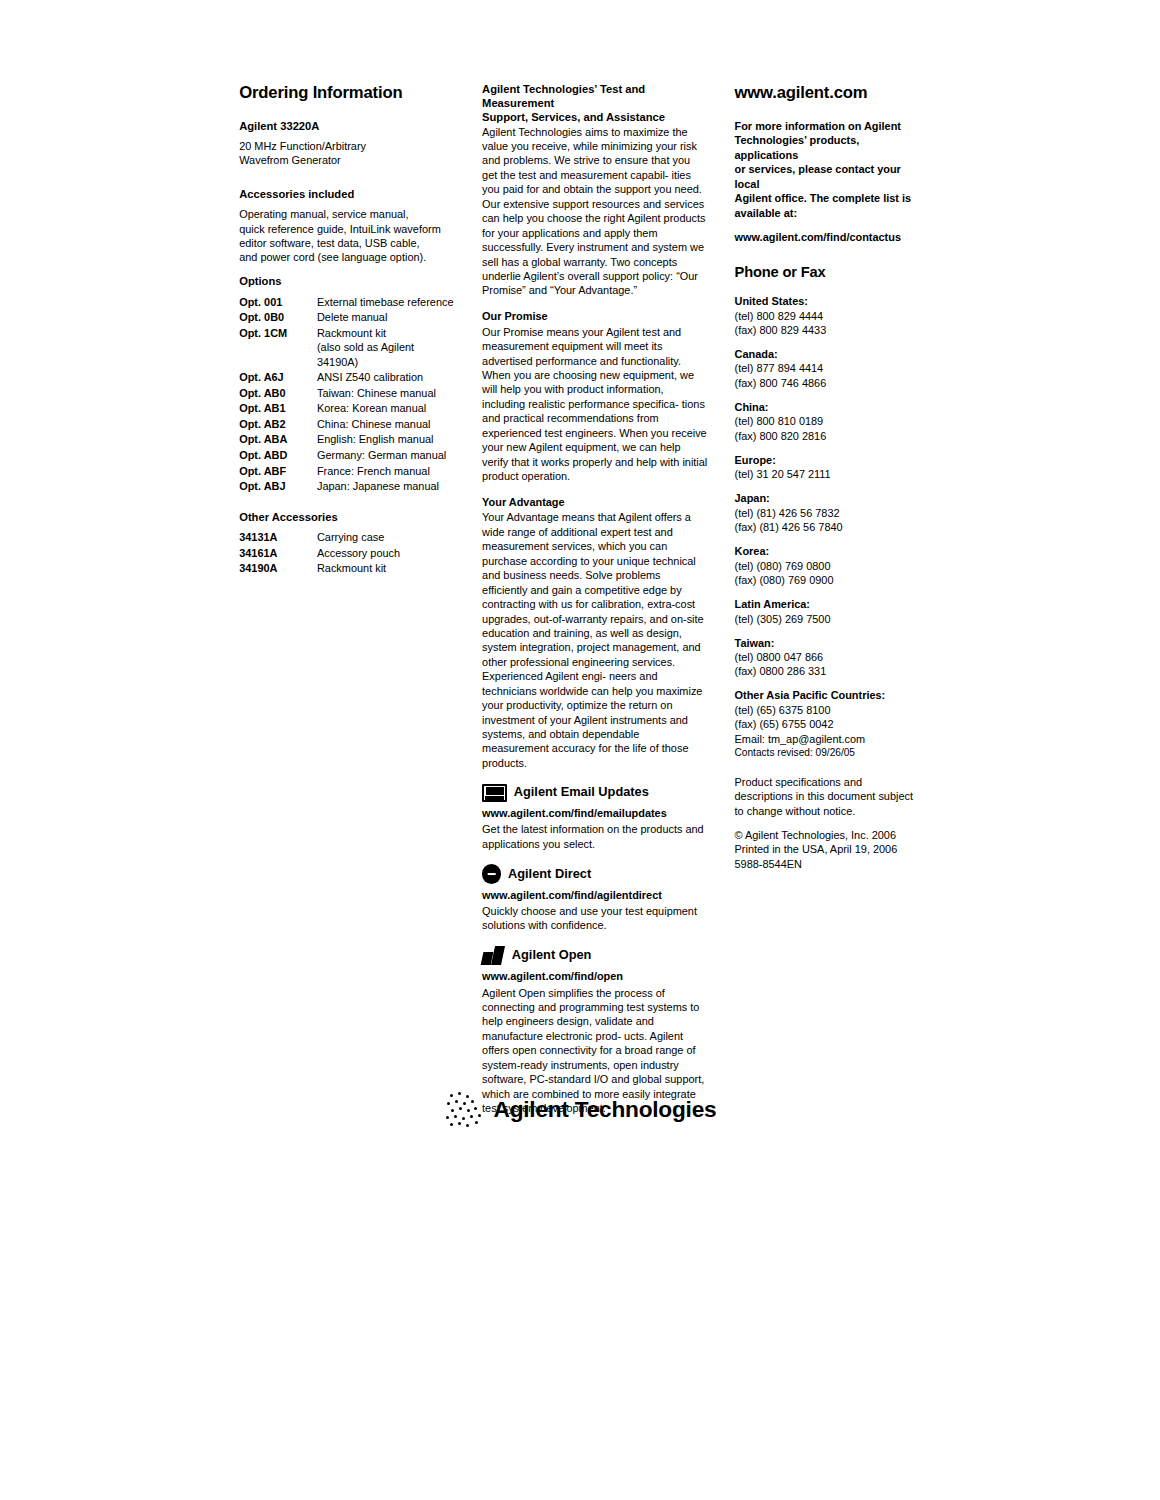Ordering Information
Agilent 33220A
20 MHz Function/Arbitrary
Wavefrom Generator
Accessories included
Operating manual, service manual,
quick reference guide, IntuiLink waveform
editor software, test data, USB cable,
and power cord (see language option).
Options
| Opt. 001 | External timebase reference |
| Opt. 0B0 | Delete manual |
| Opt. 1CM | Rackmount kit (also sold as Agilent 34190A) |
| Opt. A6J | ANSI Z540 calibration |
| Opt. AB0 | Taiwan: Chinese manual |
| Opt. AB1 | Korea: Korean manual |
| Opt. AB2 | China: Chinese manual |
| Opt. ABA | English: English manual |
| Opt. ABD | Germany: German manual |
| Opt. ABF | France: French manual |
| Opt. ABJ | Japan: Japanese manual |
Other Accessories
| 34131A | Carrying case |
| 34161A | Accessory pouch |
| 34190A | Rackmount kit |
Agilent Technologies’ Test and Measurement
Support, Services, and Assistance
Agilent Technologies aims to maximize the value you receive, while minimizing your risk and problems. We strive to ensure that you get the test and measurement capabil- ities you paid for and obtain the support you need. Our extensive support resources and services can help you choose the right Agilent products for your applications and apply them successfully. Every instrument and system we sell has a global warranty. Two concepts underlie Agilent’s overall support policy: “Our Promise” and “Your Advantage.”
Our Promise
Our Promise means your Agilent test and measurement equipment will meet its advertised performance and functionality. When you are choosing new equipment, we will help you with product information, including realistic performance specifica- tions and practical recommendations from experienced test engineers. When you receive your new Agilent equipment, we can help verify that it works properly and help with initial product operation.
Your Advantage
Your Advantage means that Agilent offers a wide range of additional expert test and measurement services, which you can purchase according to your unique technical and business needs. Solve problems efficiently and gain a competitive edge by contracting with us for calibration, extra-cost upgrades, out-of-warranty repairs, and on-site education and training, as well as design, system integration, project management, and other professional engineering services. Experienced Agilent engi- neers and technicians worldwide can help you maximize your productivity, optimize the return on investment of your Agilent instruments and systems, and obtain dependable measurement accuracy for the life of those products.
Agilent Email Updates
www.agilent.com/find/emailupdates
Get the latest information on the products and applications you select.
Agilent Direct
www.agilent.com/find/agilentdirect
Quickly choose and use your test equipment solutions with confidence.
Agilent Open
www.agilent.com/find/open
Agilent Open simplifies the process of connecting and programming test systems to help engineers design, validate and manufacture electronic prod- ucts. Agilent offers open connectivity for a broad range of system-ready instruments, open industry software, PC-standard I/O and global support, which are combined to more easily integrate test system development.
www.agilent.com
For more information on Agilent
Technologies’ products, applications
or services, please contact your local
Agilent office. The complete list is
available at:
www.agilent.com/find/contactus
Phone or Fax
United States:
(tel) 800 829 4444
(fax) 800 829 4433
Canada:
(tel) 877 894 4414
(fax) 800 746 4866
China:
(tel) 800 810 0189
(fax) 800 820 2816
Europe:
(tel) 31 20 547 2111
Japan:
(tel) (81) 426 56 7832
(fax) (81) 426 56 7840
Korea:
(tel) (080) 769 0800
(fax) (080) 769 0900
Latin America:
(tel) (305) 269 7500
Taiwan:
(tel) 0800 047 866
(fax) 0800 286 331
Other Asia Pacific Countries:
(tel) (65) 6375 8100
(fax) (65) 6755 0042
Email: tm_ap@agilent.com
Contacts revised: 09/26/05
Product specifications and descriptions in this document subject to change without notice.
© Agilent Technologies, Inc. 2006
Printed in the USA, April 19, 2006
5988-8544EN
Agilent Technologies